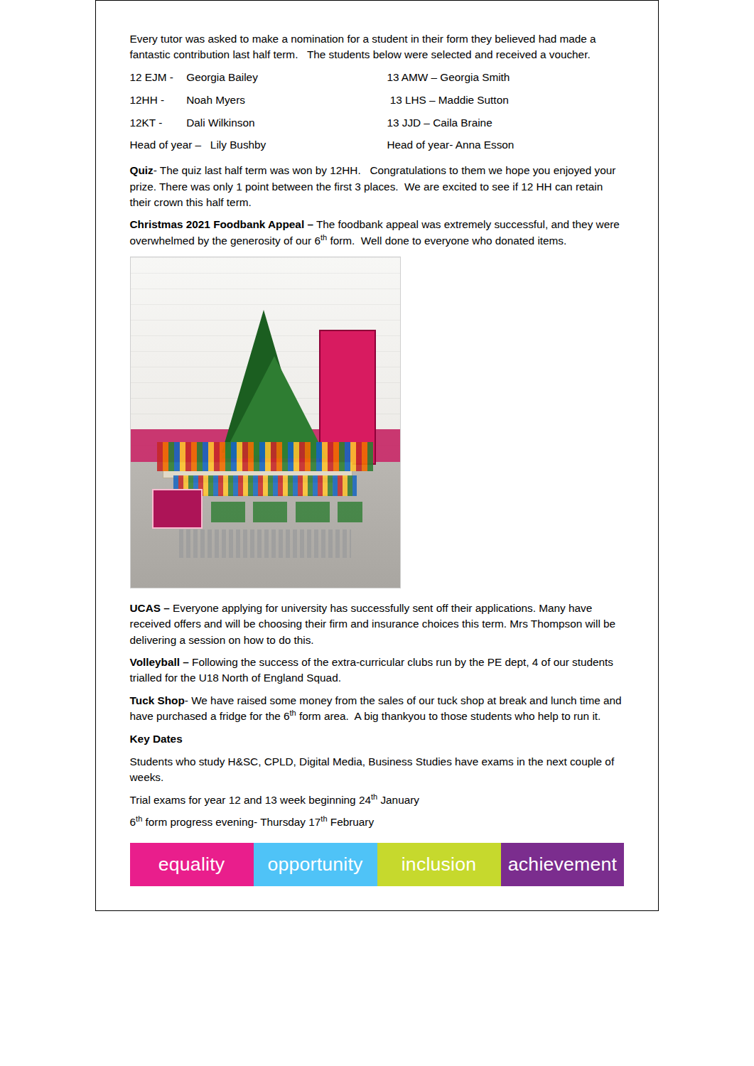Every tutor was asked to make a nomination for a student in their form they believed had made a fantastic contribution last half term. The students below were selected and received a voucher.
12 EJM -Georgia Bailey
13 AMW – Georgia Smith
12HH -Noah Myers
13 LHS – Maddie Sutton
12KT -Dali Wilkinson
13 JJD – Caila Braine
Head of year – Lily Bushby
Head of year- Anna Esson
Quiz- The quiz last half term was won by 12HH. Congratulations to them we hope you enjoyed your prize. There was only 1 point between the first 3 places. We are excited to see if 12 HH can retain their crown this half term.
Christmas 2021 Foodbank Appeal – The foodbank appeal was extremely successful, and they were overwhelmed by the generosity of our 6th form. Well done to everyone who donated items.
UCAS – Everyone applying for university has successfully sent off their applications. Many have received offers and will be choosing their firm and insurance choices this term. Mrs Thompson will be delivering a session on how to do this.
Volleyball – Following the success of the extra-curricular clubs run by the PE dept, 4 of our students trialled for the U18 North of England Squad.
Tuck Shop- We have raised some money from the sales of our tuck shop at break and lunch time and have purchased a fridge for the 6th form area. A big thankyou to those students who help to run it.
Key Dates
Students who study H&SC, CPLD, Digital Media, Business Studies have exams in the next couple of weeks.
Trial exams for year 12 and 13 week beginning 24th January
6th form progress evening- Thursday 17th February
equality
opportunity
inclusion
achievement